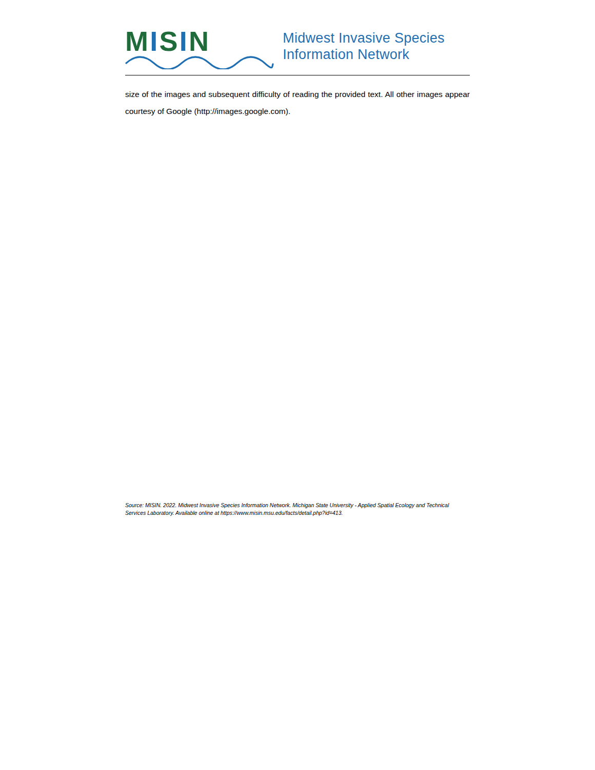MISIN
Midwest Invasive Species
Information Network
size of the images and subsequent difficulty of reading the provided text. All other images appear courtesy of Google (http://images.google.com).
Source: MISIN. 2022. Midwest Invasive Species Information Network. Michigan State University - Applied Spatial Ecology and Technical Services Laboratory. Available online at https://www.misin.msu.edu/facts/detail.php?id=413.